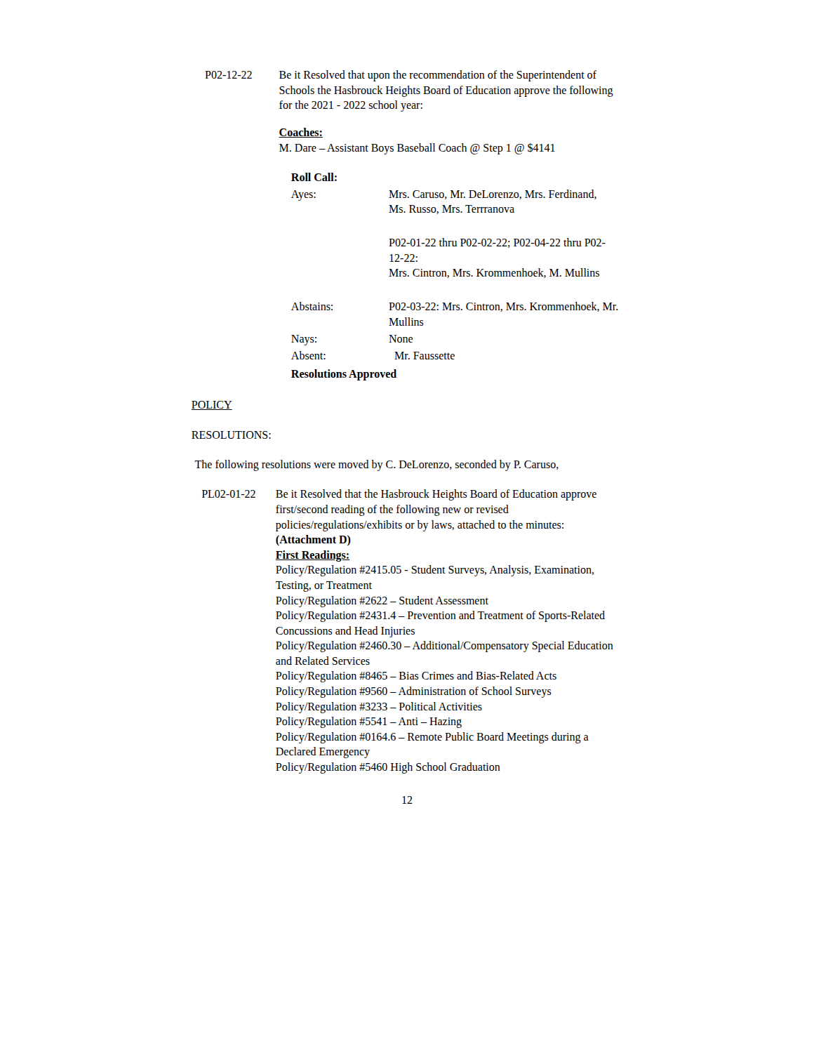P02-12-22
Be it Resolved that upon the recommendation of the Superintendent of Schools the Hasbrouck Heights Board of Education approve the following for the 2021 - 2022 school year:
Coaches:
M. Dare – Assistant Boys Baseball Coach @ Step 1 @ $4141
Roll Call:
| Ayes: | Mrs. Caruso, Mr. DeLorenzo, Mrs. Ferdinand, Ms. Russo, Mrs. Terrranova |
| | P02-01-22 thru P02-02-22; P02-04-22 thru P02-12-22: Mrs. Cintron, Mrs. Krommenhoek, M. Mullins |
| Abstains: | P02-03-22: Mrs. Cintron, Mrs. Krommenhoek, Mr. Mullins |
| Nays: | None |
| Absent: | Mr. Faussette |
Resolutions Approved
POLICY
RESOLUTIONS:
The following resolutions were moved by C. DeLorenzo, seconded by P. Caruso,
PL02-01-22
Be it Resolved that the Hasbrouck Heights Board of Education approve first/second reading of the following new or revised policies/regulations/exhibits or by laws, attached to the minutes:
(Attachment D)
First Readings:
Policy/Regulation #2415.05 - Student Surveys, Analysis, Examination, Testing, or Treatment
Policy/Regulation #2622 – Student Assessment
Policy/Regulation #2431.4 – Prevention and Treatment of Sports-Related Concussions and Head Injuries
Policy/Regulation #2460.30 – Additional/Compensatory Special Education and Related Services
Policy/Regulation #8465 – Bias Crimes and Bias-Related Acts
Policy/Regulation #9560 – Administration of School Surveys
Policy/Regulation #3233 – Political Activities
Policy/Regulation #5541 – Anti – Hazing
Policy/Regulation #0164.6 – Remote Public Board Meetings during a Declared Emergency
Policy/Regulation #5460 High School Graduation
12